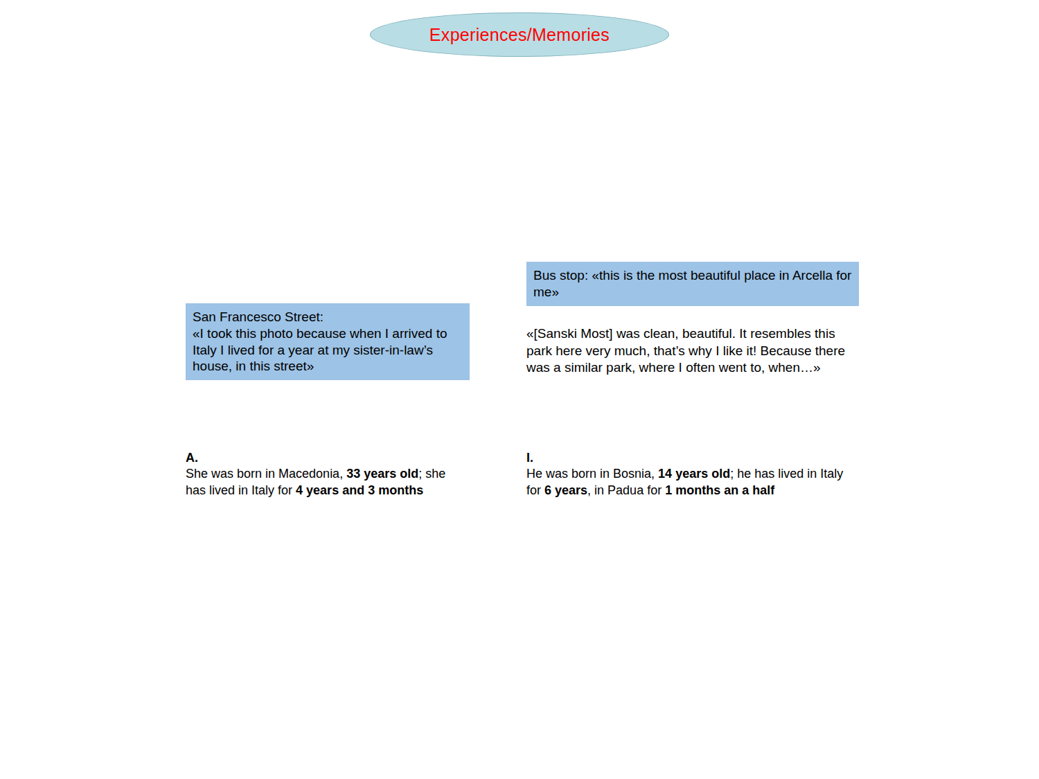Experiences/Memories
San Francesco Street:
«I took this photo because when I arrived to Italy I lived for a year at my sister-in-law’s house, in this street»
A. She was born in Macedonia, 33 years old; she has lived in Italy for 4 years and 3 months
Bus stop: «this is the most beautiful place in Arcella for me»
«[Sanski Most] was clean, beautiful. It resembles this park here very much, that’s why I like it! Because there was a similar park, where I often went to, when…»
I. He was born in Bosnia, 14 years old; he has lived in Italy for 6 years, in Padua for 1 months an a half